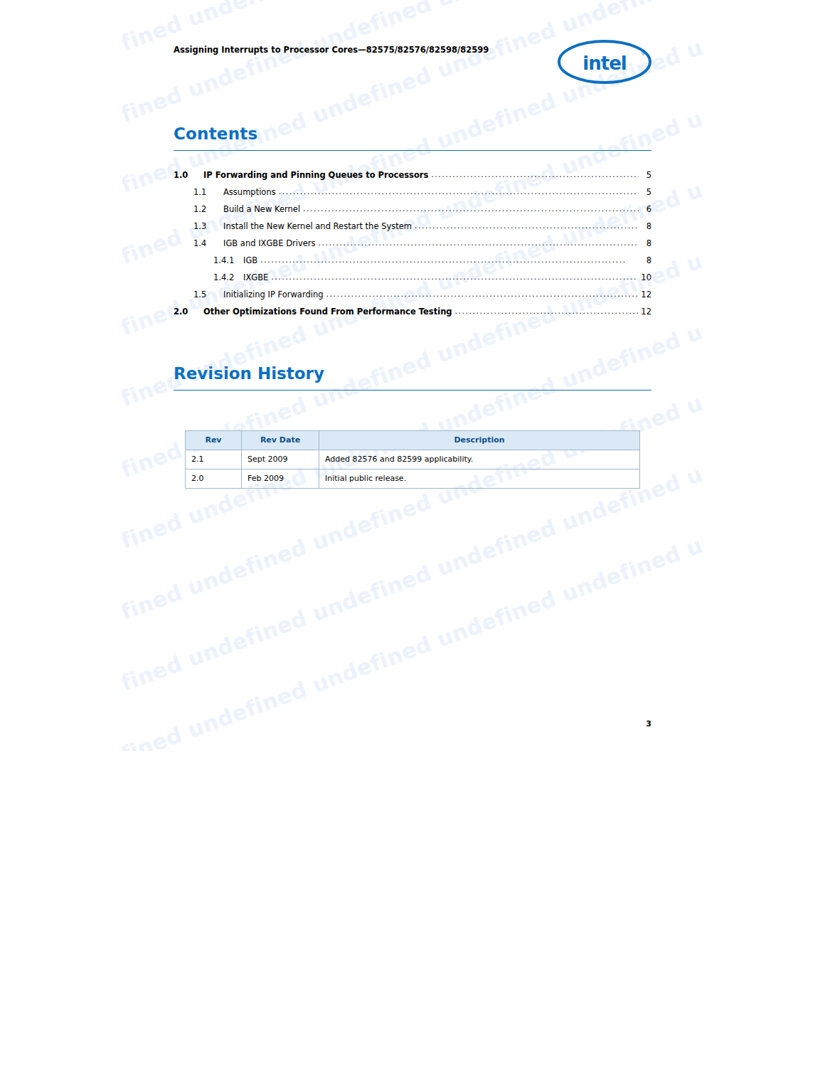undefined undefined undefined undefined undefined undefined undefined undefined undefined
undefined undefined undefined undefined undefined undefined undefined undefined undefined
undefined undefined undefined undefined undefined undefined undefined undefined undefined
undefined undefined undefined undefined undefined undefined undefined undefined undefined
undefined undefined undefined undefined undefined undefined undefined undefined undefined
undefined undefined undefined undefined undefined undefined undefined undefined undefined
undefined undefined undefined undefined undefined undefined undefined undefined undefined
undefined undefined undefined undefined undefined undefined undefined undefined undefined
undefined undefined undefined undefined undefined undefined undefined undefined undefined
undefined undefined undefined undefined undefined undefined undefined undefined undefined
undefined undefined undefined undefined undefined undefined undefined undefined undefined
undefined undefined undefined undefined undefined undefined undefined undefined undefined
Assigning Interrupts to Processor Cores—82575/82576/82598/82599
intel ®
Contents
1.0 IP Forwarding and Pinning Queues to Processors ....................................................................................................... 5
1.1 Assumptions ....................................................................................................... 5
1.2 Build a New Kernel ....................................................................................................... 6
1.3 Install the New Kernel and Restart the System ....................................................................................................... 8
1.4 IGB and IXGBE Drivers ....................................................................................................... 8
1.4.1 IGB ....................................................................................................... 8
1.4.2 IXGBE ....................................................................................................... 10
1.5 Initializing IP Forwarding ....................................................................................................... 12
2.0 Other Optimizations Found From Performance Testing ....................................................................................................... 12
Revision History
| Rev | Rev Date | Description |
| --- | --- | --- |
| 2.1 | Sept 2009 | Added 82576 and 82599 applicability. |
| 2.0 | Feb 2009 | Initial public release. |
3